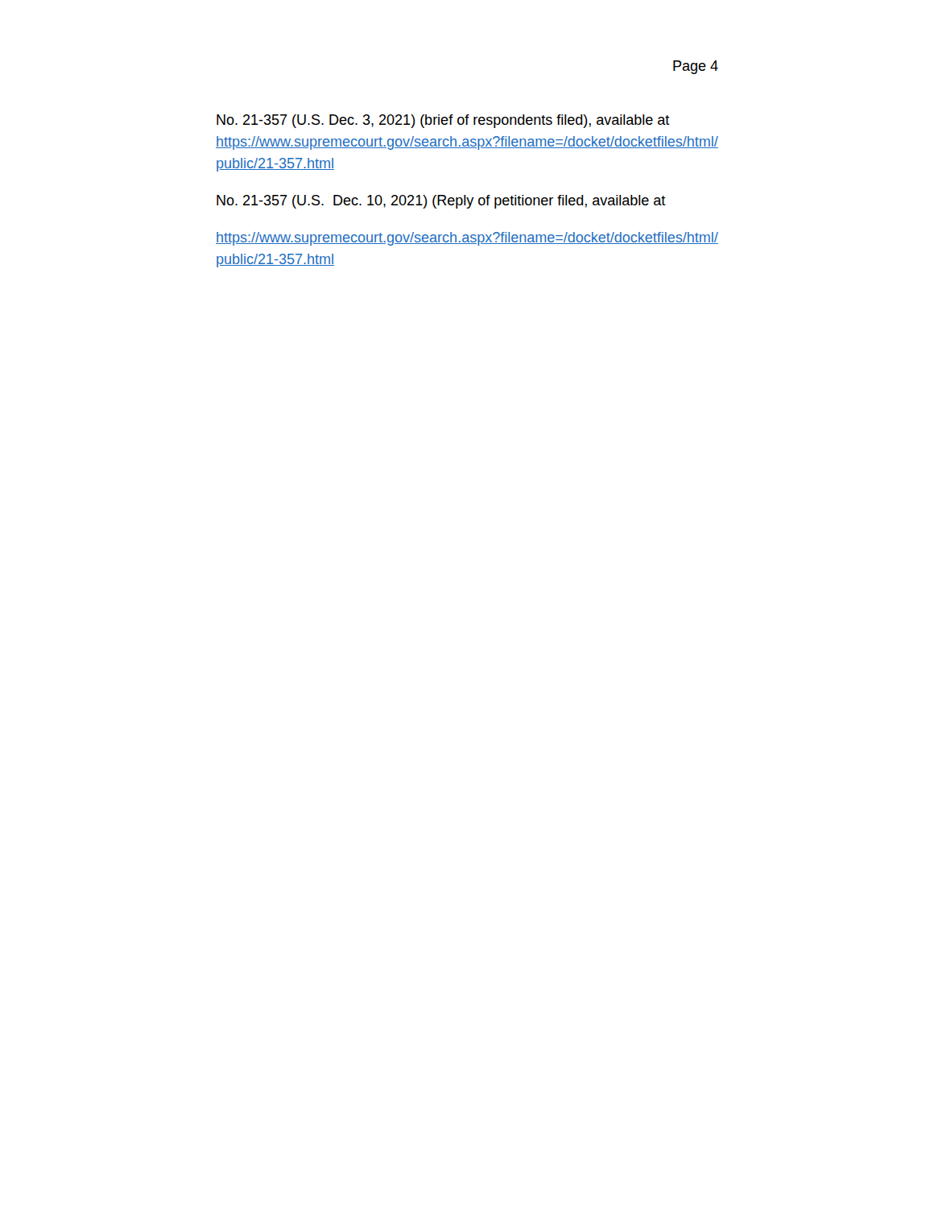Page 4
No. 21-357 (U.S. Dec. 3, 2021) (brief of respondents filed), available at https://www.supremecourt.gov/search.aspx?filename=/docket/docketfiles/html/public/21-357.html
No. 21-357 (U.S. Dec. 10, 2021) (Reply of petitioner filed, available at
https://www.supremecourt.gov/search.aspx?filename=/docket/docketfiles/html/public/21-357.html